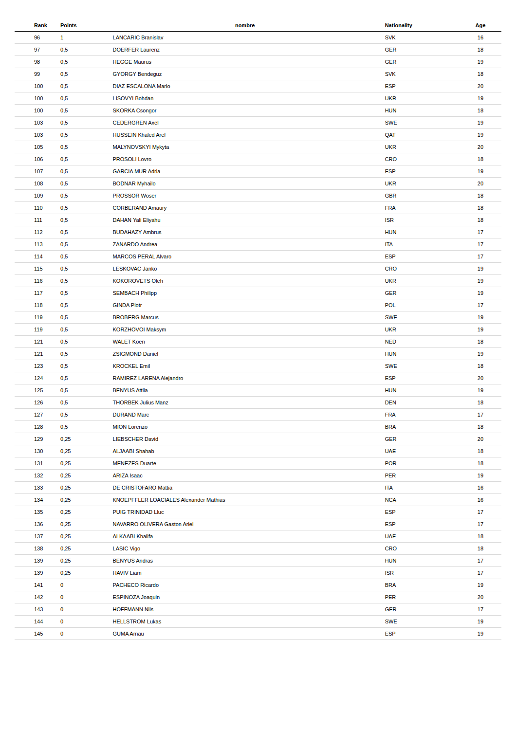| Rank | Points | nombre | Nationality | Age |
| --- | --- | --- | --- | --- |
| 96 | 1 | LANCARIC Branislav | SVK | 16 |
| 97 | 0,5 | DOERFER Laurenz | GER | 18 |
| 98 | 0,5 | HEGGE Maurus | GER | 19 |
| 99 | 0,5 | GYORGY Bendeguz | SVK | 18 |
| 100 | 0,5 | DIAZ ESCALONA Mario | ESP | 20 |
| 100 | 0,5 | LISOVYI Bohdan | UKR | 19 |
| 100 | 0,5 | SKORKA Csongor | HUN | 18 |
| 103 | 0,5 | CEDERGREN Axel | SWE | 19 |
| 103 | 0,5 | HUSSEIN Khaled Aref | QAT | 19 |
| 105 | 0,5 | MALYNOVSKYI Mykyta | UKR | 20 |
| 106 | 0,5 | PROSOLI Lovro | CRO | 18 |
| 107 | 0,5 | GARCIA MUR Adria | ESP | 19 |
| 108 | 0,5 | BODNAR Myhailo | UKR | 20 |
| 109 | 0,5 | PROSSOR Woser | GBR | 18 |
| 110 | 0,5 | CORBERAND Amaury | FRA | 18 |
| 111 | 0,5 | DAHAN Yali Eliyahu | ISR | 18 |
| 112 | 0,5 | BUDAHAZY Ambrus | HUN | 17 |
| 113 | 0,5 | ZANARDO Andrea | ITA | 17 |
| 114 | 0,5 | MARCOS PERAL Alvaro | ESP | 17 |
| 115 | 0,5 | LESKOVAC Janko | CRO | 19 |
| 116 | 0,5 | KOKOROVETS Oleh | UKR | 19 |
| 117 | 0,5 | SEMBACH Philipp | GER | 19 |
| 118 | 0,5 | GINDA Piotr | POL | 17 |
| 119 | 0,5 | BROBERG Marcus | SWE | 19 |
| 119 | 0,5 | KORZHOVOI Maksym | UKR | 19 |
| 121 | 0,5 | WALET Koen | NED | 18 |
| 121 | 0,5 | ZSIGMOND Daniel | HUN | 19 |
| 123 | 0,5 | KROCKEL Emil | SWE | 18 |
| 124 | 0,5 | RAMIREZ LARENA Alejandro | ESP | 20 |
| 125 | 0,5 | BENYUS Attila | HUN | 19 |
| 126 | 0,5 | THORBEK Julius Manz | DEN | 18 |
| 127 | 0,5 | DURAND Marc | FRA | 17 |
| 128 | 0,5 | MION Lorenzo | BRA | 18 |
| 129 | 0,25 | LIEBSCHER David | GER | 20 |
| 130 | 0,25 | ALJAABI Shahab | UAE | 18 |
| 131 | 0,25 | MENEZES Duarte | POR | 18 |
| 132 | 0,25 | ARIZA Isaac | PER | 19 |
| 133 | 0,25 | DE CRISTOFARO Mattia | ITA | 16 |
| 134 | 0,25 | KNOEPFFLER LOACIALES Alexander Mathias | NCA | 16 |
| 135 | 0,25 | PUIG TRINIDAD Lluc | ESP | 17 |
| 136 | 0,25 | NAVARRO OLIVERA Gaston Ariel | ESP | 17 |
| 137 | 0,25 | ALKAABI Khalifa | UAE | 18 |
| 138 | 0,25 | LASIC Vigo | CRO | 18 |
| 139 | 0,25 | BENYUS Andras | HUN | 17 |
| 139 | 0,25 | HAVIV Liam | ISR | 17 |
| 141 | 0 | PACHECO Ricardo | BRA | 19 |
| 142 | 0 | ESPINOZA Joaquin | PER | 20 |
| 143 | 0 | HOFFMANN Nils | GER | 17 |
| 144 | 0 | HELLSTROM Lukas | SWE | 19 |
| 145 | 0 | GUMA Arnau | ESP | 19 |